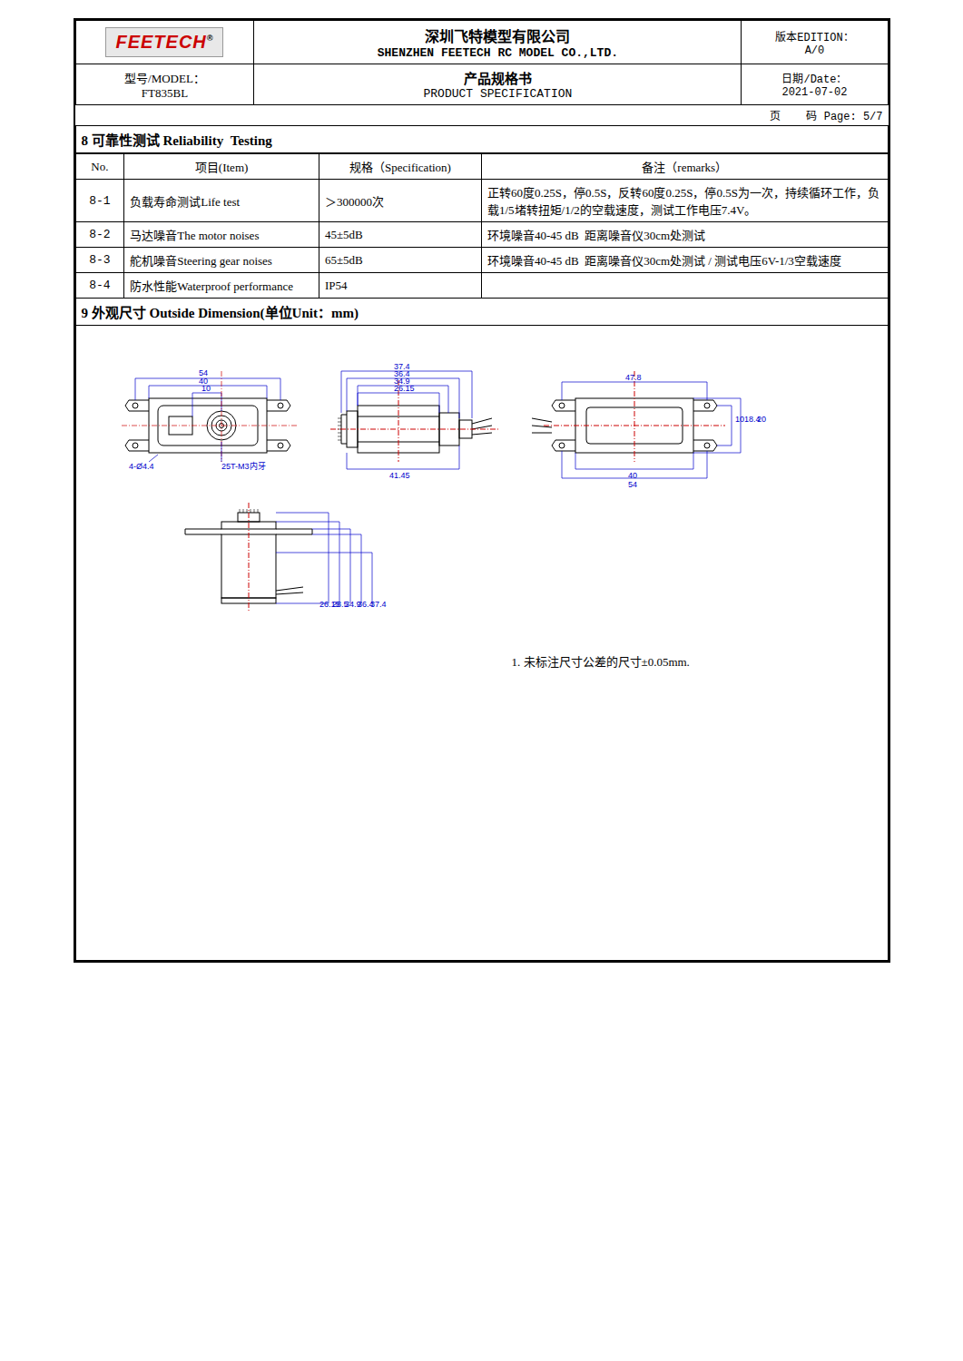| FEETECH ® | 深圳飞特模型有限公司 SHENZHEN FEETECH RC MODEL CO.,LTD. | 版本EDITION： A/0 |
| 型号/MODEL： FT835BL | 产品规格书 PRODUCT SPECIFICATION | 日期/Date： 2021-07-02 |
| 页 码 Page: 5/7 |
8 可靠性测试 Reliability Testing
| No. | 项目(Item) | 规格（Specification) | 备注（remarks） |
| --- | --- | --- | --- |
| 8-1 | 负载寿命测试Life test | ＞300000次 | 正转60度0.25S，停0.5S，反转60度0.25S，停0.5S为一次，持续循环工作，负载1/5堵转扭矩/1/2的空载速度，测试工作电压7.4V。 |
| 8-2 | 马达噪音The motor noises | 45±5dB | 环境噪音40-45 dB 距离噪音仪30cm处测试 |
| 8-3 | 舵机噪音Steering gear noises | 65±5dB | 环境噪音40-45 dB 距离噪音仪30cm处测试 / 测试电压6V-1/3空载速度 |
| 8-4 | 防水性能Waterproof performance | IP54 | |
9 外观尺寸 Outside Dimension(单位Unit：mm)
54 40 10 4-Ø4.4 25T-M3内牙 37.4 36.4 34.9 26.15 41.45 47.8 10 18.4 20 40 54 26.15 28.5 34.9 36.4 37.4
1. 未标注尺寸公差的尺寸±0.05mm.